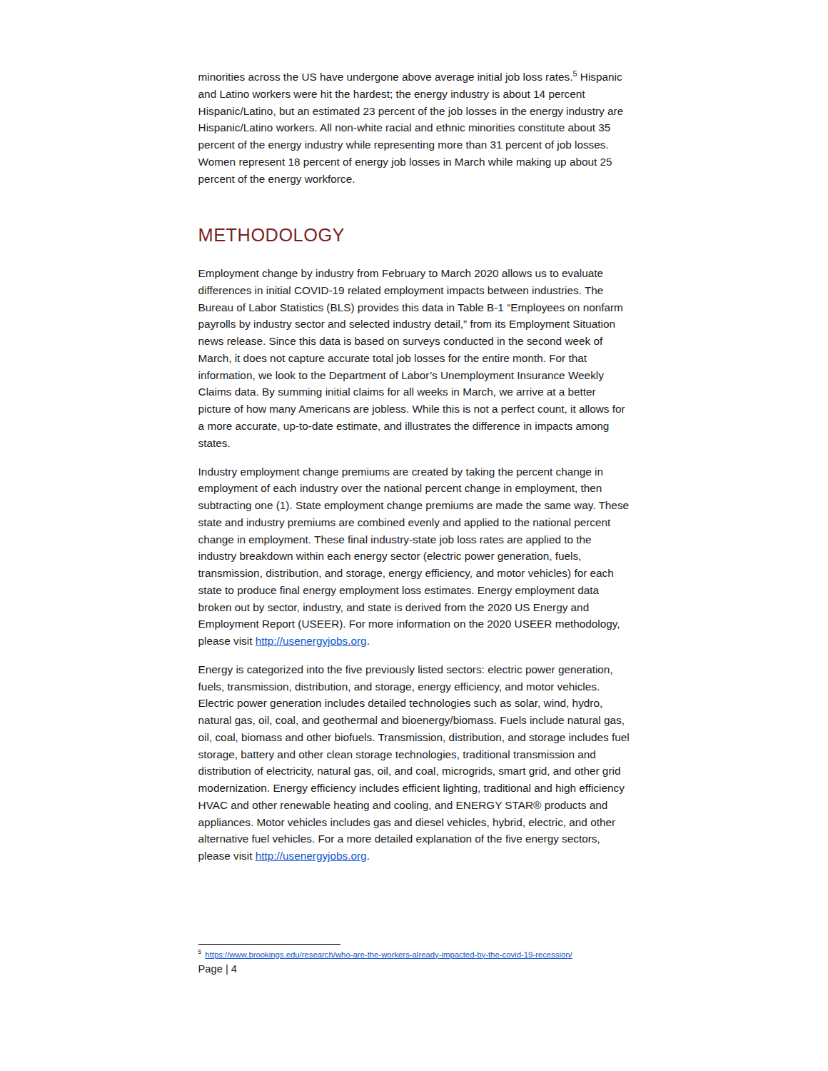minorities across the US have undergone above average initial job loss rates.5 Hispanic and Latino workers were hit the hardest; the energy industry is about 14 percent Hispanic/Latino, but an estimated 23 percent of the job losses in the energy industry are Hispanic/Latino workers. All non-white racial and ethnic minorities constitute about 35 percent of the energy industry while representing more than 31 percent of job losses. Women represent 18 percent of energy job losses in March while making up about 25 percent of the energy workforce.
METHODOLOGY
Employment change by industry from February to March 2020 allows us to evaluate differences in initial COVID-19 related employment impacts between industries. The Bureau of Labor Statistics (BLS) provides this data in Table B-1 “Employees on nonfarm payrolls by industry sector and selected industry detail,” from its Employment Situation news release. Since this data is based on surveys conducted in the second week of March, it does not capture accurate total job losses for the entire month. For that information, we look to the Department of Labor’s Unemployment Insurance Weekly Claims data. By summing initial claims for all weeks in March, we arrive at a better picture of how many Americans are jobless. While this is not a perfect count, it allows for a more accurate, up-to-date estimate, and illustrates the difference in impacts among states.
Industry employment change premiums are created by taking the percent change in employment of each industry over the national percent change in employment, then subtracting one (1). State employment change premiums are made the same way. These state and industry premiums are combined evenly and applied to the national percent change in employment. These final industry-state job loss rates are applied to the industry breakdown within each energy sector (electric power generation, fuels, transmission, distribution, and storage, energy efficiency, and motor vehicles) for each state to produce final energy employment loss estimates. Energy employment data broken out by sector, industry, and state is derived from the 2020 US Energy and Employment Report (USEER). For more information on the 2020 USEER methodology, please visit http://usenergyjobs.org.
Energy is categorized into the five previously listed sectors: electric power generation, fuels, transmission, distribution, and storage, energy efficiency, and motor vehicles. Electric power generation includes detailed technologies such as solar, wind, hydro, natural gas, oil, coal, and geothermal and bioenergy/biomass. Fuels include natural gas, oil, coal, biomass and other biofuels. Transmission, distribution, and storage includes fuel storage, battery and other clean storage technologies, traditional transmission and distribution of electricity, natural gas, oil, and coal, microgrids, smart grid, and other grid modernization. Energy efficiency includes efficient lighting, traditional and high efficiency HVAC and other renewable heating and cooling, and ENERGY STAR® products and appliances. Motor vehicles includes gas and diesel vehicles, hybrid, electric, and other alternative fuel vehicles. For a more detailed explanation of the five energy sectors, please visit http://usenergyjobs.org.
5 https://www.brookings.edu/research/who-are-the-workers-already-impacted-by-the-covid-19-recession/
Page | 4